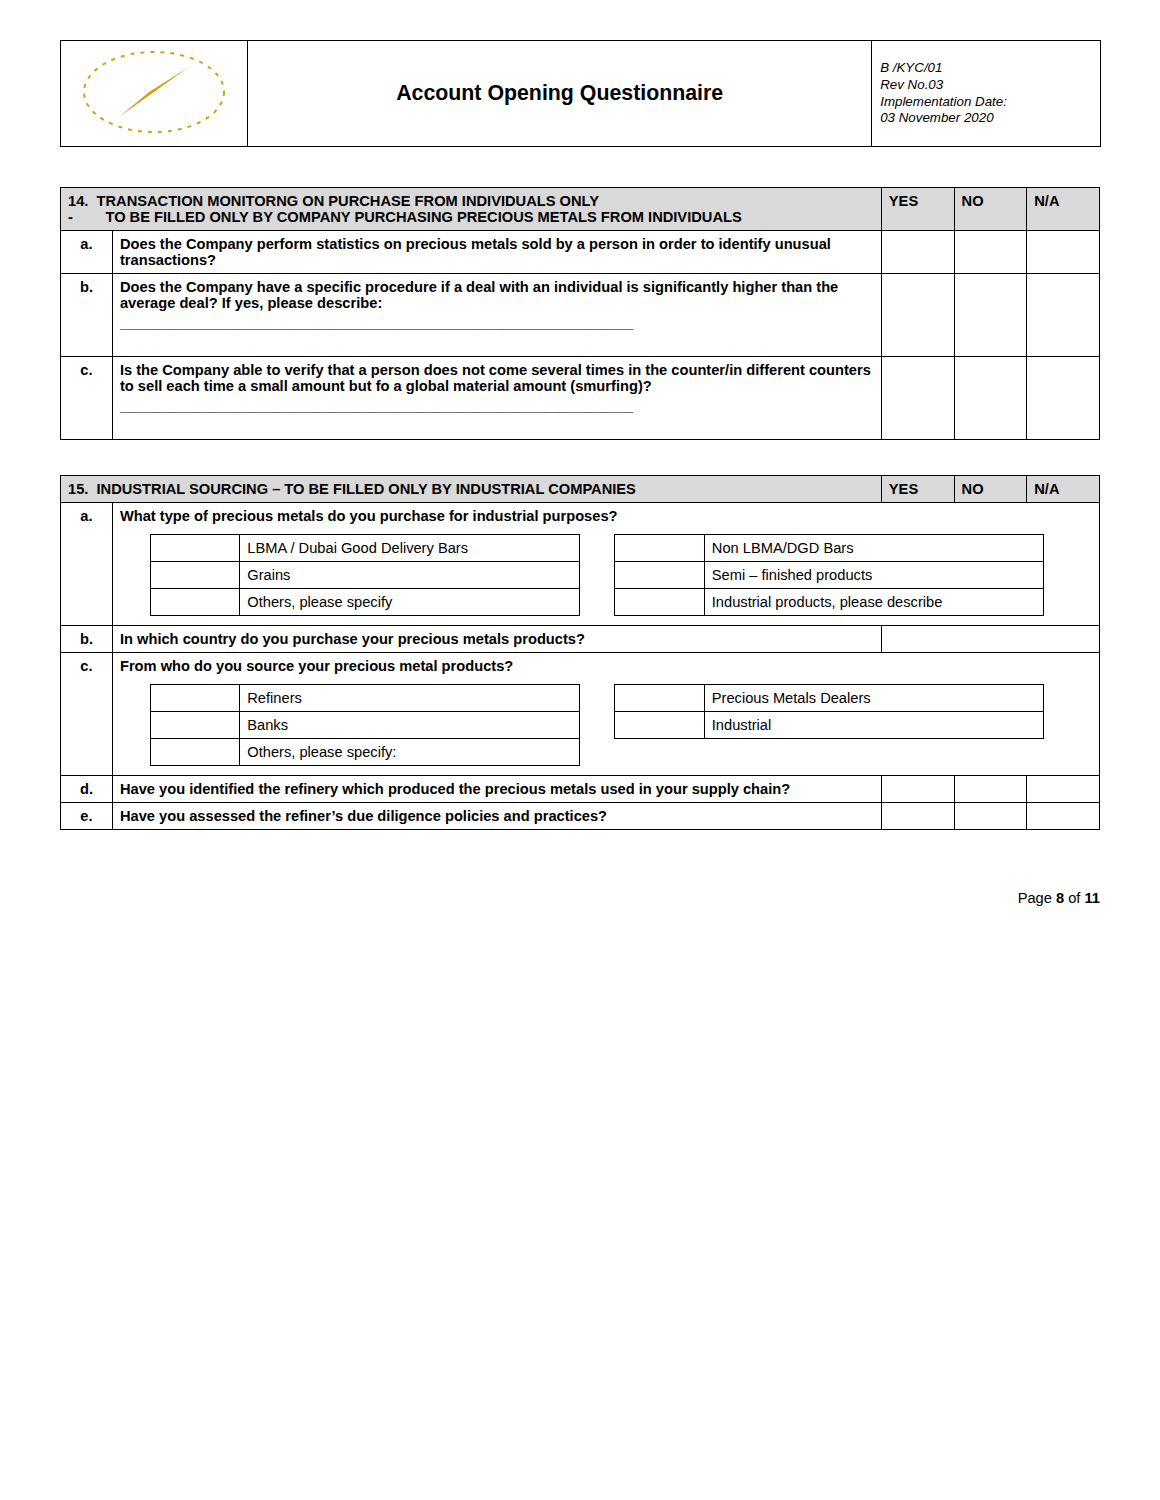Account Opening Questionnaire
B /KYC/01
Rev No.03
Implementation Date:
03 November 2020
| 14. TRANSACTION MONITORNG ON PURCHASE FROM INDIVIDUALS ONLY - TO BE FILLED ONLY BY COMPANY PURCHASING PRECIOUS METALS FROM INDIVIDUALS | YES | NO | N/A |
| --- | --- | --- | --- |
| a. | Does the Company perform statistics on precious metals sold by a person in order to identify unusual transactions? | | | |
| b. | Does the Company have a specific procedure if a deal with an individual is significantly higher than the average deal? If yes, please describe: _______________________________________________________________ | | | |
| c. | Is the Company able to verify that a person does not come several times in the counter/in different counters to sell each time a small amount but fo a global material amount (smurfing)? _______________________________________________________________ | | | |
| 15. INDUSTRIAL SOURCING – TO BE FILLED ONLY BY INDUSTRIAL COMPANIES | YES | NO | N/A |
| --- | --- | --- | --- |
| a. | What type of precious metals do you purchase for industrial purposes? / / LBMA / Dubai Good Delivery Bars / / / Non LBMA/DGD Bars / / / Grains / / / Semi – finished products / / / Others, please specify / / / Industrial products, please describe / |
| b. | In which country do you purchase your precious metals products? | |
| c. | From who do you source your precious metal products? / / Refiners / / / Precious Metals Dealers / / / Banks / / / Industrial / / / Others, please specify: / / / / |
| d. | Have you identified the refinery which produced the precious metals used in your supply chain? | | | |
| e. | Have you assessed the refiner’s due diligence policies and practices? | | | |
Page 8 of 11